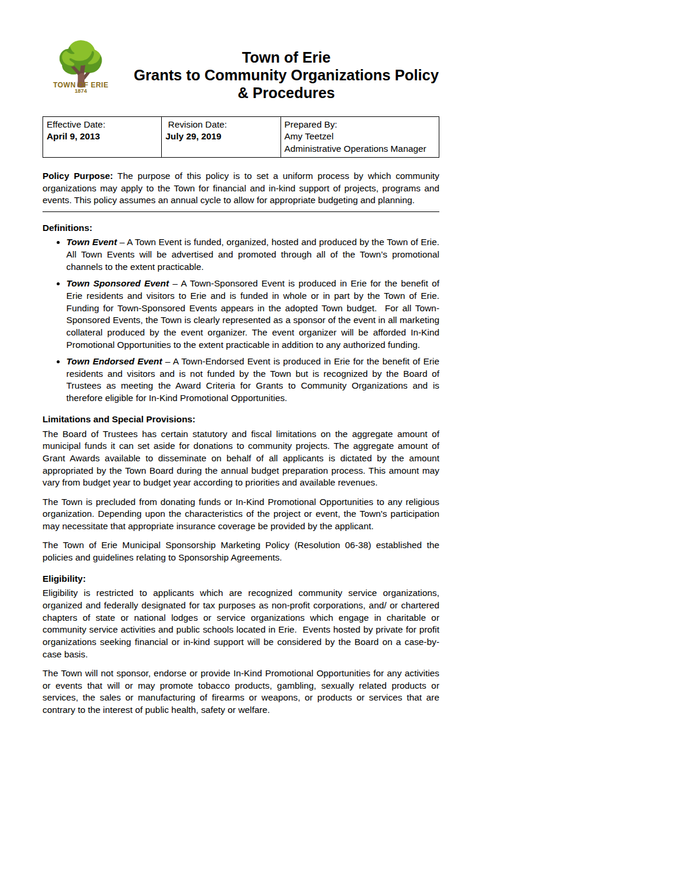🌳 TOWN OF ERIE 1874
Town of Erie
Grants to Community Organizations Policy & Procedures
| Effective Date: April 9, 2013 | Revision Date: July 29, 2019 | Prepared By: Amy Teetzel Administrative Operations Manager |
Policy Purpose: The purpose of this policy is to set a uniform process by which community organizations may apply to the Town for financial and in-kind support of projects, programs and events. This policy assumes an annual cycle to allow for appropriate budgeting and planning.
Definitions:
Town Event – A Town Event is funded, organized, hosted and produced by the Town of Erie. All Town Events will be advertised and promoted through all of the Town’s promotional channels to the extent practicable.
Town Sponsored Event – A Town-Sponsored Event is produced in Erie for the benefit of Erie residents and visitors to Erie and is funded in whole or in part by the Town of Erie. Funding for Town-Sponsored Events appears in the adopted Town budget. For all Town-Sponsored Events, the Town is clearly represented as a sponsor of the event in all marketing collateral produced by the event organizer. The event organizer will be afforded In-Kind Promotional Opportunities to the extent practicable in addition to any authorized funding.
Town Endorsed Event – A Town-Endorsed Event is produced in Erie for the benefit of Erie residents and visitors and is not funded by the Town but is recognized by the Board of Trustees as meeting the Award Criteria for Grants to Community Organizations and is therefore eligible for In-Kind Promotional Opportunities.
Limitations and Special Provisions:
The Board of Trustees has certain statutory and fiscal limitations on the aggregate amount of municipal funds it can set aside for donations to community projects. The aggregate amount of Grant Awards available to disseminate on behalf of all applicants is dictated by the amount appropriated by the Town Board during the annual budget preparation process. This amount may vary from budget year to budget year according to priorities and available revenues.
The Town is precluded from donating funds or In-Kind Promotional Opportunities to any religious organization. Depending upon the characteristics of the project or event, the Town's participation may necessitate that appropriate insurance coverage be provided by the applicant.
The Town of Erie Municipal Sponsorship Marketing Policy (Resolution 06-38) established the policies and guidelines relating to Sponsorship Agreements.
Eligibility:
Eligibility is restricted to applicants which are recognized community service organizations, organized and federally designated for tax purposes as non-profit corporations, and/ or chartered chapters of state or national lodges or service organizations which engage in charitable or community service activities and public schools located in Erie. Events hosted by private for profit organizations seeking financial or in-kind support will be considered by the Board on a case-by-case basis.
The Town will not sponsor, endorse or provide In-Kind Promotional Opportunities for any activities or events that will or may promote tobacco products, gambling, sexually related products or services, the sales or manufacturing of firearms or weapons, or products or services that are contrary to the interest of public health, safety or welfare.